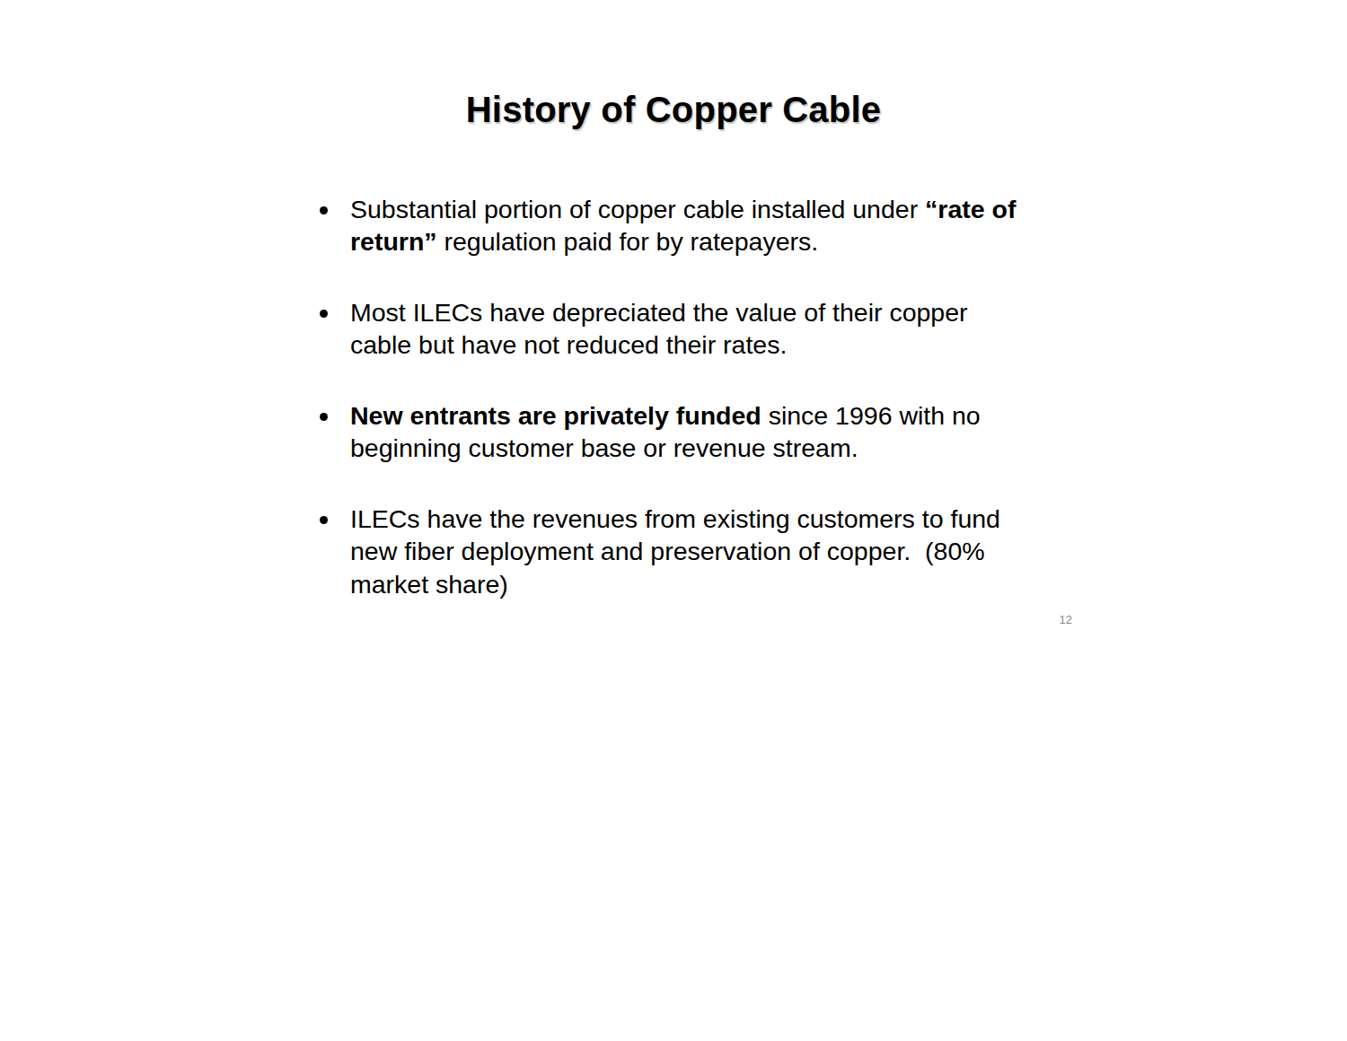History of Copper Cable
Substantial portion of copper cable installed under “rate of return” regulation paid for by ratepayers.
Most ILECs have depreciated the value of their copper cable but have not reduced their rates.
New entrants are privately funded since 1996 with no beginning customer base or revenue stream.
ILECs have the revenues from existing customers to fund new fiber deployment and preservation of copper. (80% market share)
12